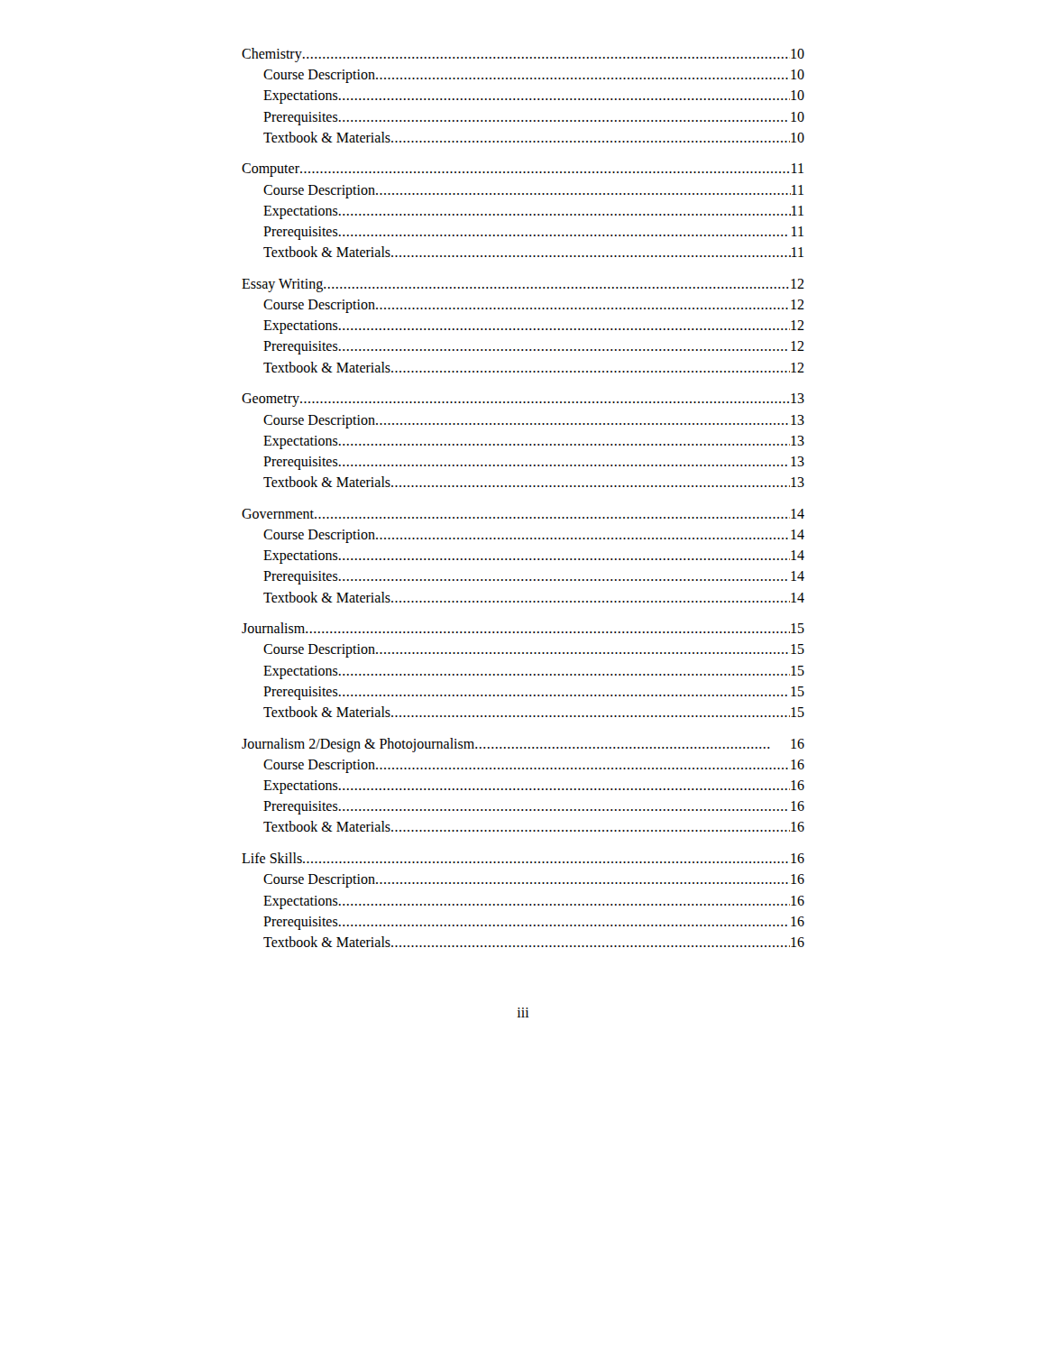Chemistry ................................................................................................................................. 10
Course Description ....................................................................................................... 10
Expectations ................................................................................................................ 10
Prerequisites ............................................................................................................... 10
Textbook & Materials .................................................................................................... 10
Computer ................................................................................................................................ 11
Course Description ....................................................................................................... 11
Expectations ................................................................................................................ 11
Prerequisites ............................................................................................................... 11
Textbook & Materials .................................................................................................... 11
Essay Writing ......................................................................................................................... 12
Course Description ....................................................................................................... 12
Expectations ................................................................................................................ 12
Prerequisites ............................................................................................................... 12
Textbook & Materials .................................................................................................... 12
Geometry ................................................................................................................................ 13
Course Description ....................................................................................................... 13
Expectations ................................................................................................................ 13
Prerequisites ............................................................................................................... 13
Textbook & Materials .................................................................................................... 13
Government ............................................................................................................................ 14
Course Description ....................................................................................................... 14
Expectations ................................................................................................................ 14
Prerequisites ............................................................................................................... 14
Textbook & Materials .................................................................................................... 14
Journalism .............................................................................................................................. 15
Course Description ....................................................................................................... 15
Expectations ................................................................................................................ 15
Prerequisites ............................................................................................................... 15
Textbook & Materials .................................................................................................... 15
Journalism 2/Design & Photojournalism ......................................................................... 16
Course Description ....................................................................................................... 16
Expectations ................................................................................................................ 16
Prerequisites ............................................................................................................... 16
Textbook & Materials .................................................................................................... 16
Life Skills .............................................................................................................................. 16
Course Description ....................................................................................................... 16
Expectations ................................................................................................................ 16
Prerequisites ............................................................................................................... 16
Textbook & Materials .................................................................................................... 16
iii